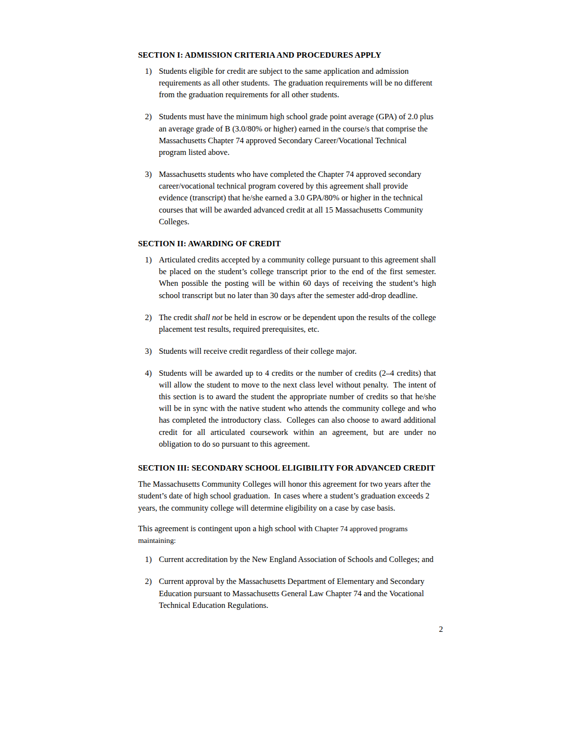SECTION I: ADMISSION CRITERIA AND PROCEDURES APPLY
1) Students eligible for credit are subject to the same application and admission requirements as all other students. The graduation requirements will be no different from the graduation requirements for all other students.
2) Students must have the minimum high school grade point average (GPA) of 2.0 plus an average grade of B (3.0/80% or higher) earned in the course/s that comprise the Massachusetts Chapter 74 approved Secondary Career/Vocational Technical program listed above.
3) Massachusetts students who have completed the Chapter 74 approved secondary career/vocational technical program covered by this agreement shall provide evidence (transcript) that he/she earned a 3.0 GPA/80% or higher in the technical courses that will be awarded advanced credit at all 15 Massachusetts Community Colleges.
SECTION II: AWARDING OF CREDIT
1) Articulated credits accepted by a community college pursuant to this agreement shall be placed on the student’s college transcript prior to the end of the first semester. When possible the posting will be within 60 days of receiving the student’s high school transcript but no later than 30 days after the semester add-drop deadline.
2) The credit shall not be held in escrow or be dependent upon the results of the college placement test results, required prerequisites, etc.
3) Students will receive credit regardless of their college major.
4) Students will be awarded up to 4 credits or the number of credits (2–4 credits) that will allow the student to move to the next class level without penalty. The intent of this section is to award the student the appropriate number of credits so that he/she will be in sync with the native student who attends the community college and who has completed the introductory class. Colleges can also choose to award additional credit for all articulated coursework within an agreement, but are under no obligation to do so pursuant to this agreement.
SECTION III: SECONDARY SCHOOL ELIGIBILITY FOR ADVANCED CREDIT
The Massachusetts Community Colleges will honor this agreement for two years after the student’s date of high school graduation. In cases where a student’s graduation exceeds 2 years, the community college will determine eligibility on a case by case basis.
This agreement is contingent upon a high school with Chapter 74 approved programs maintaining:
1) Current accreditation by the New England Association of Schools and Colleges; and
2) Current approval by the Massachusetts Department of Elementary and Secondary Education pursuant to Massachusetts General Law Chapter 74 and the Vocational Technical Education Regulations.
2